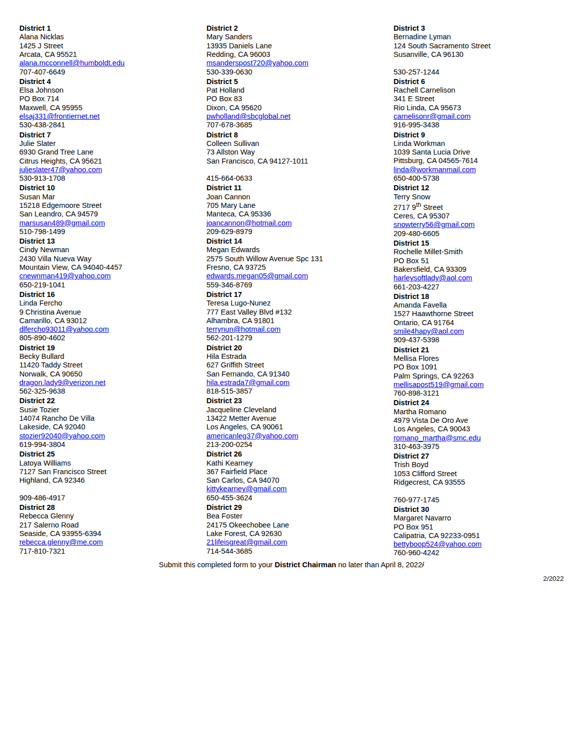District 1
Alana Nicklas
1425 J Street
Arcata, CA 95521
alana.mcconnell@humboldt.edu
707-407-6649
District 4
Elsa Johnson
PO Box 714
Maxwell, CA 95955
elsaj331@frontiernet.net
530-438-2841
District 7
Julie Slater
6930 Grand Tree Lane
Citrus Heights, CA 95621
julieslater47@yahoo.com
530-913-1708
District 10
Susan Mar
15218 Edgemoore Street
San Leandro, CA 94579
marsusan489@gmail.com
510-798-1499
District 13
Cindy Newman
2430 Villa Nueva Way
Mountain View, CA 94040-4457
cnewnman419@yahoo.com
650-219-1041
District 16
Linda Fercho
9 Christina Avenue
Camarillo, CA 93012
dlfercho93011@yahoo.com
805-890-4602
District 19
Becky Bullard
11420 Taddy Street
Norwalk, CA 90650
dragon.lady9@verizon.net
562-325-9638
District 22
Susie Tozier
14074 Rancho De Villa
Lakeside, CA 92040
stozier92040@yahoo.com
619-994-3804
District 25
Latoya Williams
7127 San Francisco Street
Highland, CA 92346
909-486-4917
District 28
Rebecca Glenny
217 Salerno Road
Seaside, CA 93955-6394
rebecca.glenny@me.com
717-810-7321
District 2
Mary Sanders
13935 Daniels Lane
Redding, CA 96003
msanderspost720@yahoo.com
530-339-0630
District 5
Pat Holland
PO Box 83
Dixon, CA 95620
pwholland@sbcglobal.net
707-678-3685
District 8
Colleen Sullivan
73 Allston Way
San Francisco, CA 94127-1011
415-664-0633
District 11
Joan Cannon
705 Mary Lane
Manteca, CA 95336
joancannon@hotmail.com
209-629-8979
District 14
Megan Edwards
2575 South Willow Avenue Spc 131
Fresno, CA 93725
edwards.megan05@gmail.com
559-346-8769
District 17
Teresa Lugo-Nunez
777 East Valley Blvd #132
Alhambra, CA 91801
terrynun@hotmail.com
562-201-1279
District 20
Hila Estrada
627 Griffith Street
San Fernando, CA 91340
hila.estrada7@gmail.com
818-515-3857
District 23
Jacqueline Cleveland
13422 Metter Avenue
Los Angeles, CA 90061
americanleg37@yahoo.com
213-200-0254
District 26
Kathi Kearney
367 Fairfield Place
San Carlos, CA 94070
kittykearney@gmail.com
650-455-3624
District 29
Bea Foster
24175 Okeechobee Lane
Lake Forest, CA 92630
21lifeisgreat@gmail.com
714-544-3685
District 3
Bernadine Lyman
124 South Sacramento Street
Susanville, CA 96130
530-257-1244
District 6
Rachell Carnelison
341 E Street
Rio Linda, CA 95673
carnelisonr@gmail.com
916-995-3438
District 9
Linda Workman
1039 Santa Lucia Drive
Pittsburg, CA 04565-7614
linda@workmanmail.com
650-400-5738
District 12
Terry Snow
2717 9th Street
Ceres, CA 95307
snowterry56@gmail.com
209-480-6605
District 15
Rochelle Millet-Smith
PO Box 51
Bakersfield, CA 93309
harleysoftlady@aol.com
661-203-4227
District 18
Amanda Favella
1527 Haawthorne Street
Ontario, CA 91764
smile4hapy@aol.com
909-437-5398
District 21
Mellisa Flores
PO Box 1091
Palm Springs, CA 92263
mellisapost519@gmail.com
760-898-3121
District 24
Martha Romano
4979 Vista De Oro Ave
Los Angeles, CA 90043
romano_martha@smc.edu
310-463-3975
District 27
Trish Boyd
1053 Clifford Street
Ridgecrest, CA 93555
760-977-1745
District 30
Margaret Navarro
PO Box 951
Calipatria, CA 92233-0951
bettyboop524@yahoo.com
760-960-4242
Submit this completed form to your District Chairman no later than April 8, 2022/
2/2022